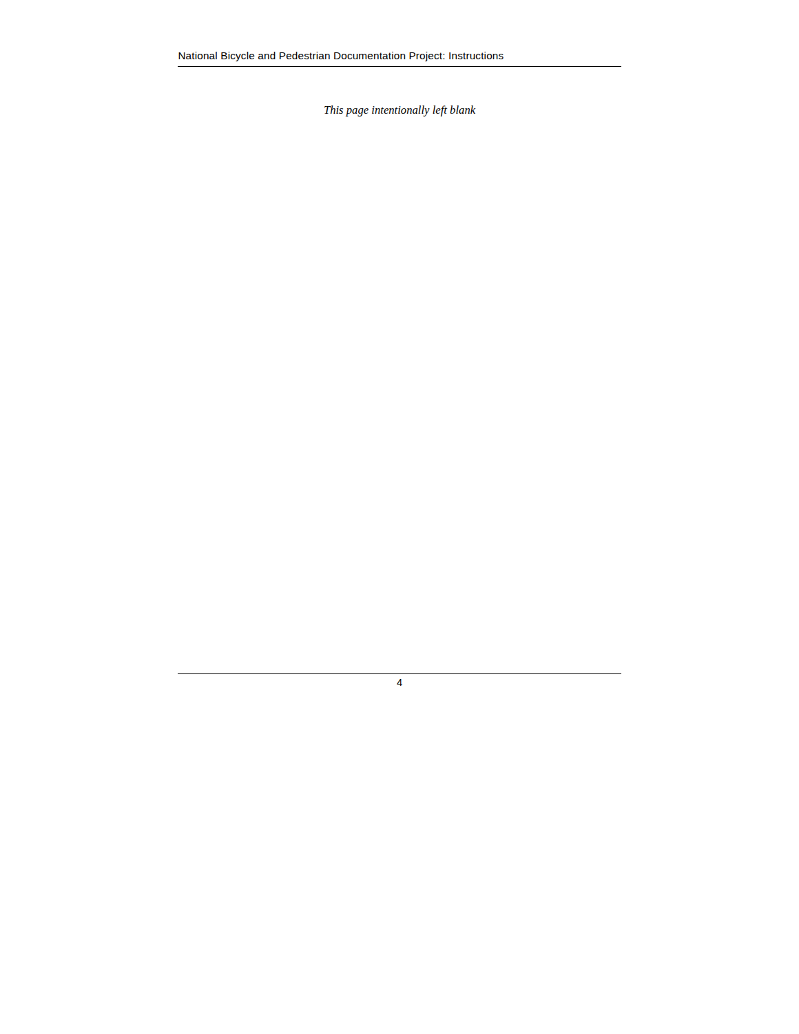National Bicycle and Pedestrian Documentation Project: Instructions
This page intentionally left blank
4